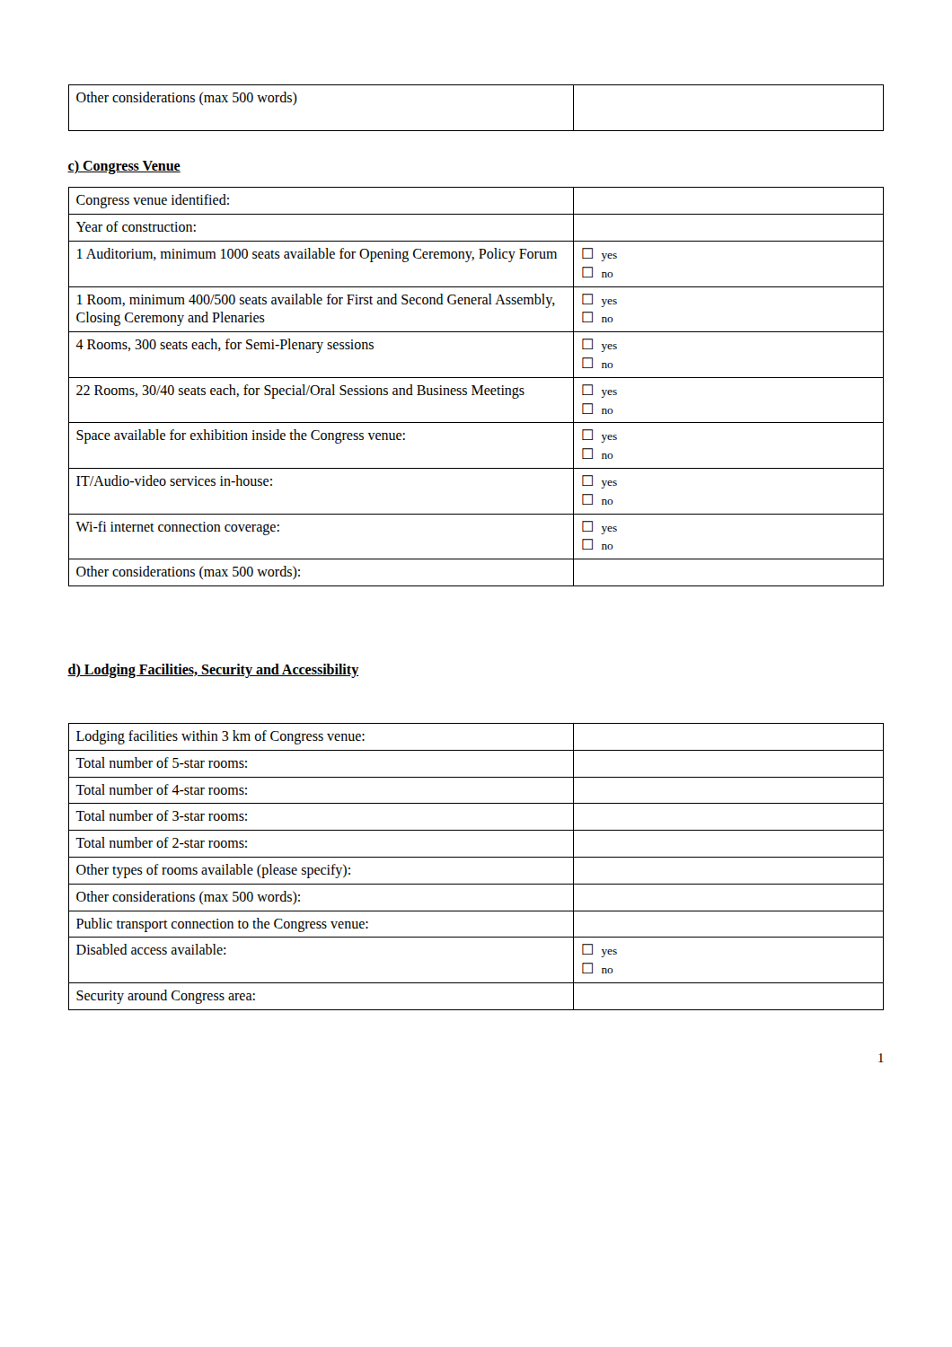| Other considerations (max 500 words) | |
c) Congress Venue
| Congress venue identified: | |
| Year of construction: | |
| 1 Auditorium, minimum 1000 seats available for Opening Ceremony, Policy Forum | ☐ yes ☐ no |
| 1 Room, minimum 400/500 seats available for First and Second General Assembly, Closing Ceremony and Plenaries | ☐ yes ☐ no |
| 4 Rooms, 300 seats each, for Semi-Plenary sessions | ☐ yes ☐ no |
| 22 Rooms, 30/40 seats each, for Special/Oral Sessions and Business Meetings | ☐ yes ☐ no |
| Space available for exhibition inside the Congress venue: | ☐ yes ☐ no |
| IT/Audio-video services in-house: | ☐ yes ☐ no |
| Wi-fi internet connection coverage: | ☐ yes ☐ no |
| Other considerations (max 500 words): | |
d) Lodging Facilities, Security and Accessibility
| Lodging facilities within 3 km of Congress venue: | |
| Total number of 5-star rooms: | |
| Total number of 4-star rooms: | |
| Total number of 3-star rooms: | |
| Total number of 2-star rooms: | |
| Other types of rooms available (please specify): | |
| Other considerations (max 500 words): | |
| Public transport connection to the Congress venue: | |
| Disabled access available: | ☐ yes ☐ no |
| Security around Congress area: | |
1